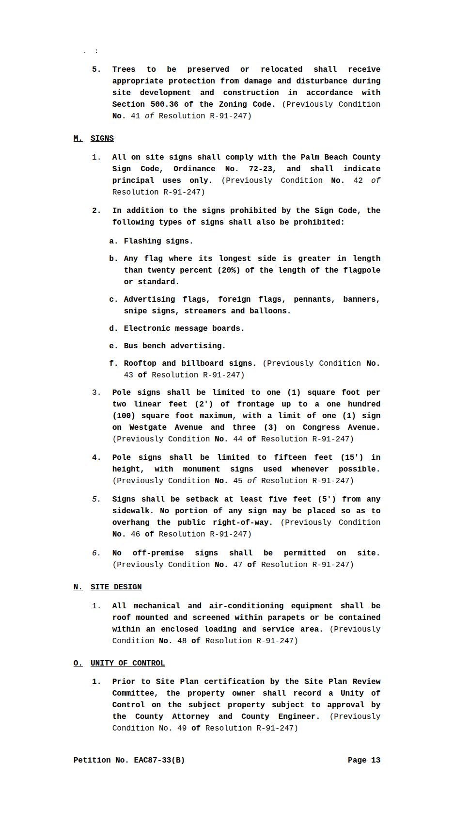. :
5.
Trees to be preserved or relocated shall receive appropriate protection from damage and disturbance during site development and construction in accordance with Section 500.36 of the Zoning Code. (Previously Condition No. 41 of Resolution R-91-247)
M.
SIGNS
1.
All on site signs shall comply with the Palm Beach County Sign Code, Ordinance No. 72-23, and shall indicate principal uses only. (Previously Condition No. 42 of Resolution R-91-247)
2.
In addition to the signs prohibited by the Sign Code, the following types of signs shall also be prohibited:
a.
Flashing signs.
b.
Any flag where its longest side is greater in length than twenty percent (20%) of the length of the flagpole or standard.
c.
Advertising flags, foreign flags, pennants, banners, snipe signs, streamers and balloons.
d.
Electronic message boards.
e.
Bus bench advertising.
f.
Rooftop and billboard signs. (Previously Conditicn No. 43 of Resolution R-91-247)
3.
Pole signs shall be limited to one (1) square foot per two linear feet (2') of frontage up to a one hundred (100) square foot maximum, with a limit of one (1) sign on Westgate Avenue and three (3) on Congress Avenue. (Previously Condition No. 44 of Resolution R-91-247)
4.
Pole signs shall be limited to fifteen feet (15') in height, with monument signs used whenever possible. (Previously Condition No. 45 of Resolution R-91-247)
5.
Signs shall be setback at least five feet (5') from any sidewalk. No portion of any sign may be placed so as to overhang the public right-of-way. (Previously Condition No. 46 of Resolution R-91-247)
6.
No off-premise signs shall be permitted on site. (Previously Condition No. 47 of Resolution R-91-247)
N.
SITE DESIGN
1.
All mechanical and air-conditioning equipment shall be roof mounted and screened within parapets or be contained within an enclosed loading and service area. (Previously Condition No. 48 of Resolution R-91-247)
O.
UNITY OF CONTROL
1.
Prior to Site Plan certification by the Site Plan Review Committee, the property owner shall record a Unity of Control on the subject property subject to approval by the County Attorney and County Engineer. (Previously Condition No. 49 of Resolution R-91-247)
Petition No. EAC87-33(B)
Page 13